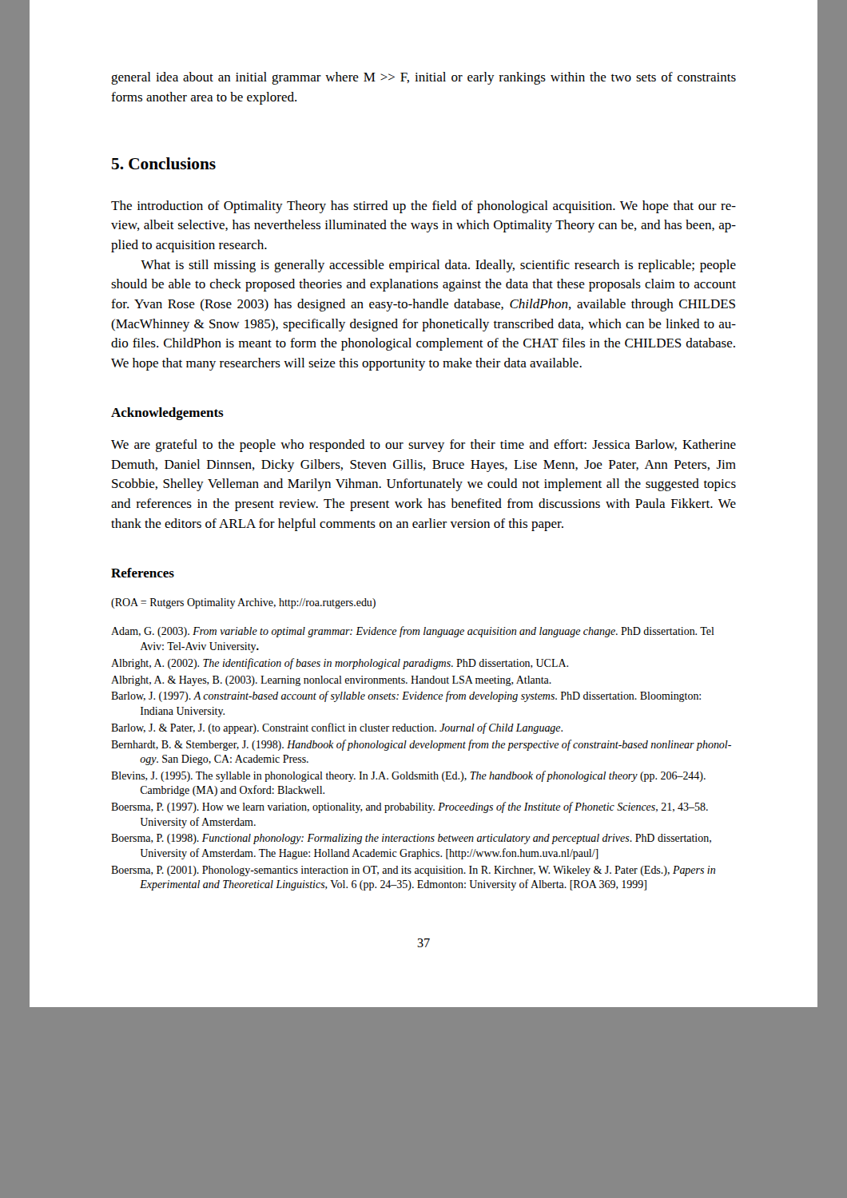general idea about an initial grammar where M >> F, initial or early rankings within the two sets of constraints forms another area to be explored.
5. Conclusions
The introduction of Optimality Theory has stirred up the field of phonological acquisition. We hope that our review, albeit selective, has nevertheless illuminated the ways in which Optimality Theory can be, and has been, applied to acquisition research.
What is still missing is generally accessible empirical data. Ideally, scientific research is replicable; people should be able to check proposed theories and explanations against the data that these proposals claim to account for. Yvan Rose (Rose 2003) has designed an easy-to-handle database, ChildPhon, available through CHILDES (MacWhinney & Snow 1985), specifically designed for phonetically transcribed data, which can be linked to audio files. ChildPhon is meant to form the phonological complement of the CHAT files in the CHILDES database. We hope that many researchers will seize this opportunity to make their data available.
Acknowledgements
We are grateful to the people who responded to our survey for their time and effort: Jessica Barlow, Katherine Demuth, Daniel Dinnsen, Dicky Gilbers, Steven Gillis, Bruce Hayes, Lise Menn, Joe Pater, Ann Peters, Jim Scobbie, Shelley Velleman and Marilyn Vihman. Unfortunately we could not implement all the suggested topics and references in the present review. The present work has benefited from discussions with Paula Fikkert. We thank the editors of ARLA for helpful comments on an earlier version of this paper.
References
(ROA = Rutgers Optimality Archive, http://roa.rutgers.edu)
Adam, G. (2003). From variable to optimal grammar: Evidence from language acquisition and language change. PhD dissertation. Tel Aviv: Tel-Aviv University.
Albright, A. (2002). The identification of bases in morphological paradigms. PhD dissertation, UCLA.
Albright, A. & Hayes, B. (2003). Learning nonlocal environments. Handout LSA meeting, Atlanta.
Barlow, J. (1997). A constraint-based account of syllable onsets: Evidence from developing systems. PhD dissertation. Bloomington: Indiana University.
Barlow, J. & Pater, J. (to appear). Constraint conflict in cluster reduction. Journal of Child Language.
Bernhardt, B. & Stemberger, J. (1998). Handbook of phonological development from the perspective of constraint-based nonlinear phonology. San Diego, CA: Academic Press.
Blevins, J. (1995). The syllable in phonological theory. In J.A. Goldsmith (Ed.), The handbook of phonological theory (pp. 206–244). Cambridge (MA) and Oxford: Blackwell.
Boersma, P. (1997). How we learn variation, optionality, and probability. Proceedings of the Institute of Phonetic Sciences, 21, 43–58. University of Amsterdam.
Boersma, P. (1998). Functional phonology: Formalizing the interactions between articulatory and perceptual drives. PhD dissertation, University of Amsterdam. The Hague: Holland Academic Graphics. [http://www.fon.hum.uva.nl/paul/]
Boersma, P. (2001). Phonology-semantics interaction in OT, and its acquisition. In R. Kirchner, W. Wikeley & J. Pater (Eds.), Papers in Experimental and Theoretical Linguistics, Vol. 6 (pp. 24–35). Edmonton: University of Alberta. [ROA 369, 1999]
37